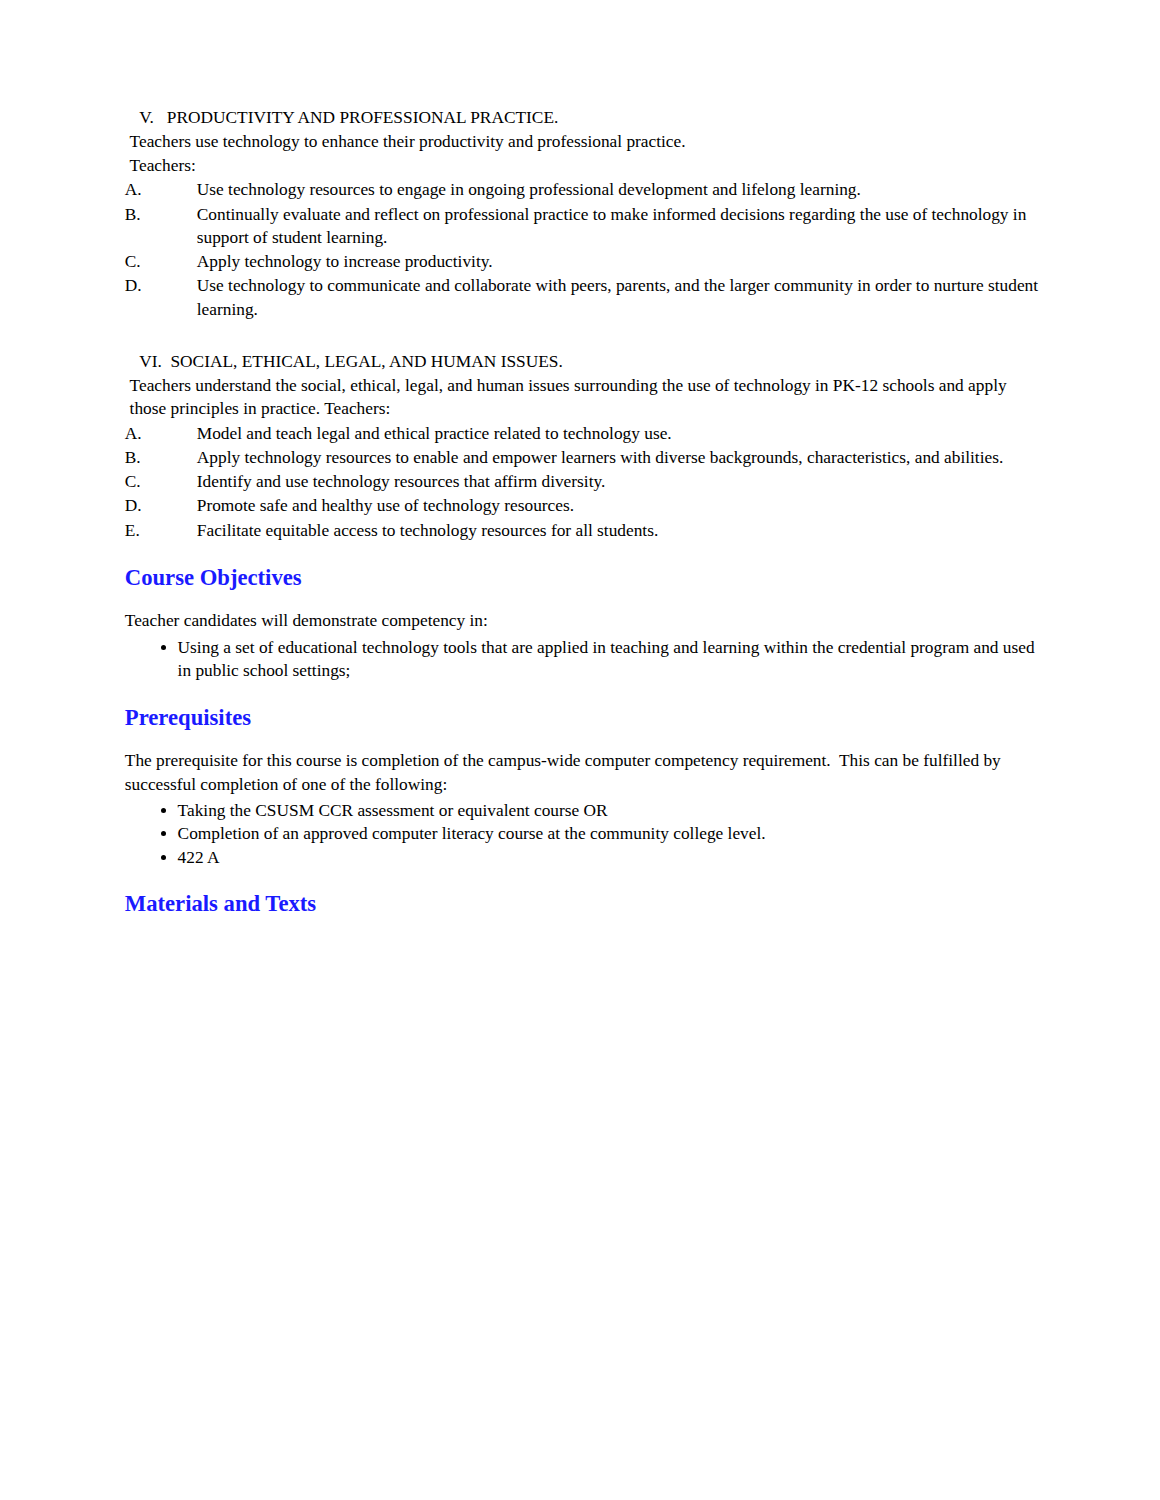V. PRODUCTIVITY AND PROFESSIONAL PRACTICE.
Teachers use technology to enhance their productivity and professional practice.
Teachers:
A. Use technology resources to engage in ongoing professional development and lifelong learning.
B. Continually evaluate and reflect on professional practice to make informed decisions regarding the use of technology in support of student learning.
C. Apply technology to increase productivity.
D. Use technology to communicate and collaborate with peers, parents, and the larger community in order to nurture student learning.
VI. SOCIAL, ETHICAL, LEGAL, AND HUMAN ISSUES.
Teachers understand the social, ethical, legal, and human issues surrounding the use of technology in PK-12 schools and apply those principles in practice. Teachers:
A. Model and teach legal and ethical practice related to technology use.
B. Apply technology resources to enable and empower learners with diverse backgrounds, characteristics, and abilities.
C. Identify and use technology resources that affirm diversity.
D. Promote safe and healthy use of technology resources.
E. Facilitate equitable access to technology resources for all students.
Course Objectives
Teacher candidates will demonstrate competency in:
Using a set of educational technology tools that are applied in teaching and learning within the credential program and used in public school settings;
Prerequisites
The prerequisite for this course is completion of the campus-wide computer competency requirement. This can be fulfilled by successful completion of one of the following:
Taking the CSUSM CCR assessment or equivalent course OR
Completion of an approved computer literacy course at the community college level.
422 A
Materials and Texts